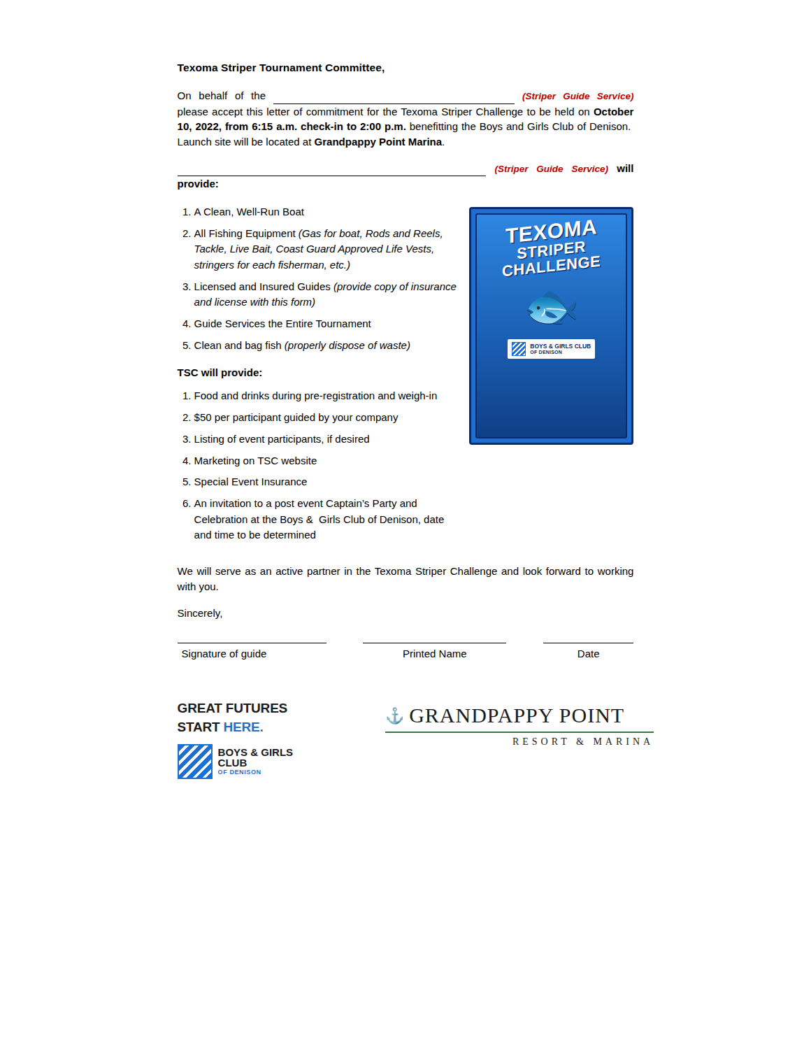Texoma Striper Tournament Committee,
On behalf of the (Striper Guide Service) please accept this letter of commitment for the Texoma Striper Challenge to be held on October 10, 2022, from 6:15 a.m. check-in to 2:00 p.m. benefitting the Boys and Girls Club of Denison. Launch site will be located at Grandpappy Point Marina.
(Striper Guide Service) will provide:
A Clean, Well-Run Boat
All Fishing Equipment (Gas for boat, Rods and Reels, Tackle, Live Bait, Coast Guard Approved Life Vests, stringers for each fisherman, etc.)
Licensed and Insured Guides (provide copy of insurance and license with this form)
Guide Services the Entire Tournament
Clean and bag fish (properly dispose of waste)
TSC will provide:
Food and drinks during pre-registration and weigh-in
$50 per participant guided by your company
Listing of event participants, if desired
Marketing on TSC website
Special Event Insurance
An invitation to a post event Captain’s Party and Celebration at the Boys & Girls Club of Denison, date and time to be determined
Texoma Striper Challenge
🐟
BOYS & GIRLS CLUBOF DENISON
We will serve as an active partner in the Texoma Striper Challenge and look forward to working with you.
Sincerely,
Signature of guide
Printed Name
Date
GREAT FUTURES START HERE.
BOYS & GIRLS CLUBOF DENISON
⚓GRANDPAPPY POINT
RESORT & MARINA